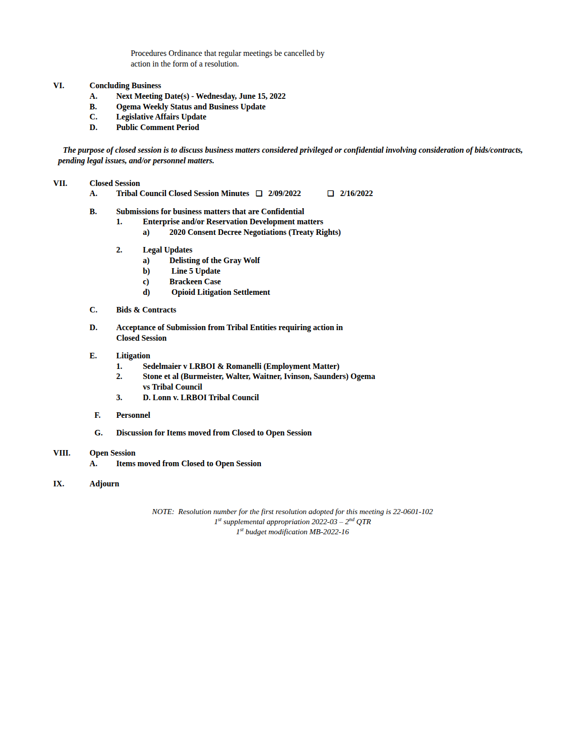Procedures Ordinance that regular meetings be cancelled by
action in the form of a resolution.
VI. Concluding Business
A. Next Meeting Date(s) - Wednesday, June 15, 2022
B. Ogema Weekly Status and Business Update
C. Legislative Affairs Update
D. Public Comment Period
The purpose of closed session is to discuss business matters considered privileged or confidential involving consideration of bids/contracts, pending legal issues, and/or personnel matters.
VII. Closed Session
A. Tribal Council Closed Session Minutes ❑ 2/09/2022 ❑ 2/16/2022
B. Submissions for business matters that are Confidential
1. Enterprise and/or Reservation Development matters
a) 2020 Consent Decree Negotiations (Treaty Rights)
2. Legal Updates
a) Delisting of the Gray Wolf
b) Line 5 Update
c) Brackeen Case
d) Opioid Litigation Settlement
C. Bids & Contracts
D. Acceptance of Submission from Tribal Entities requiring action in
Closed Session
E. Litigation
1. Sedelmaier v LRBOI & Romanelli (Employment Matter)
2. Stone et al (Burmeister, Walter, Waitner, Ivinson, Saunders) Ogema
vs Tribal Council
3. D. Lonn v. LRBOI Tribal Council
F. Personnel
G. Discussion for Items moved from Closed to Open Session
VIII. Open Session
A. Items moved from Closed to Open Session
IX. Adjourn
NOTE: Resolution number for the first resolution adopted for this meeting is 22-0601-102
1st supplemental appropriation 2022-03 – 2nd QTR
1st budget modification MB-2022-16